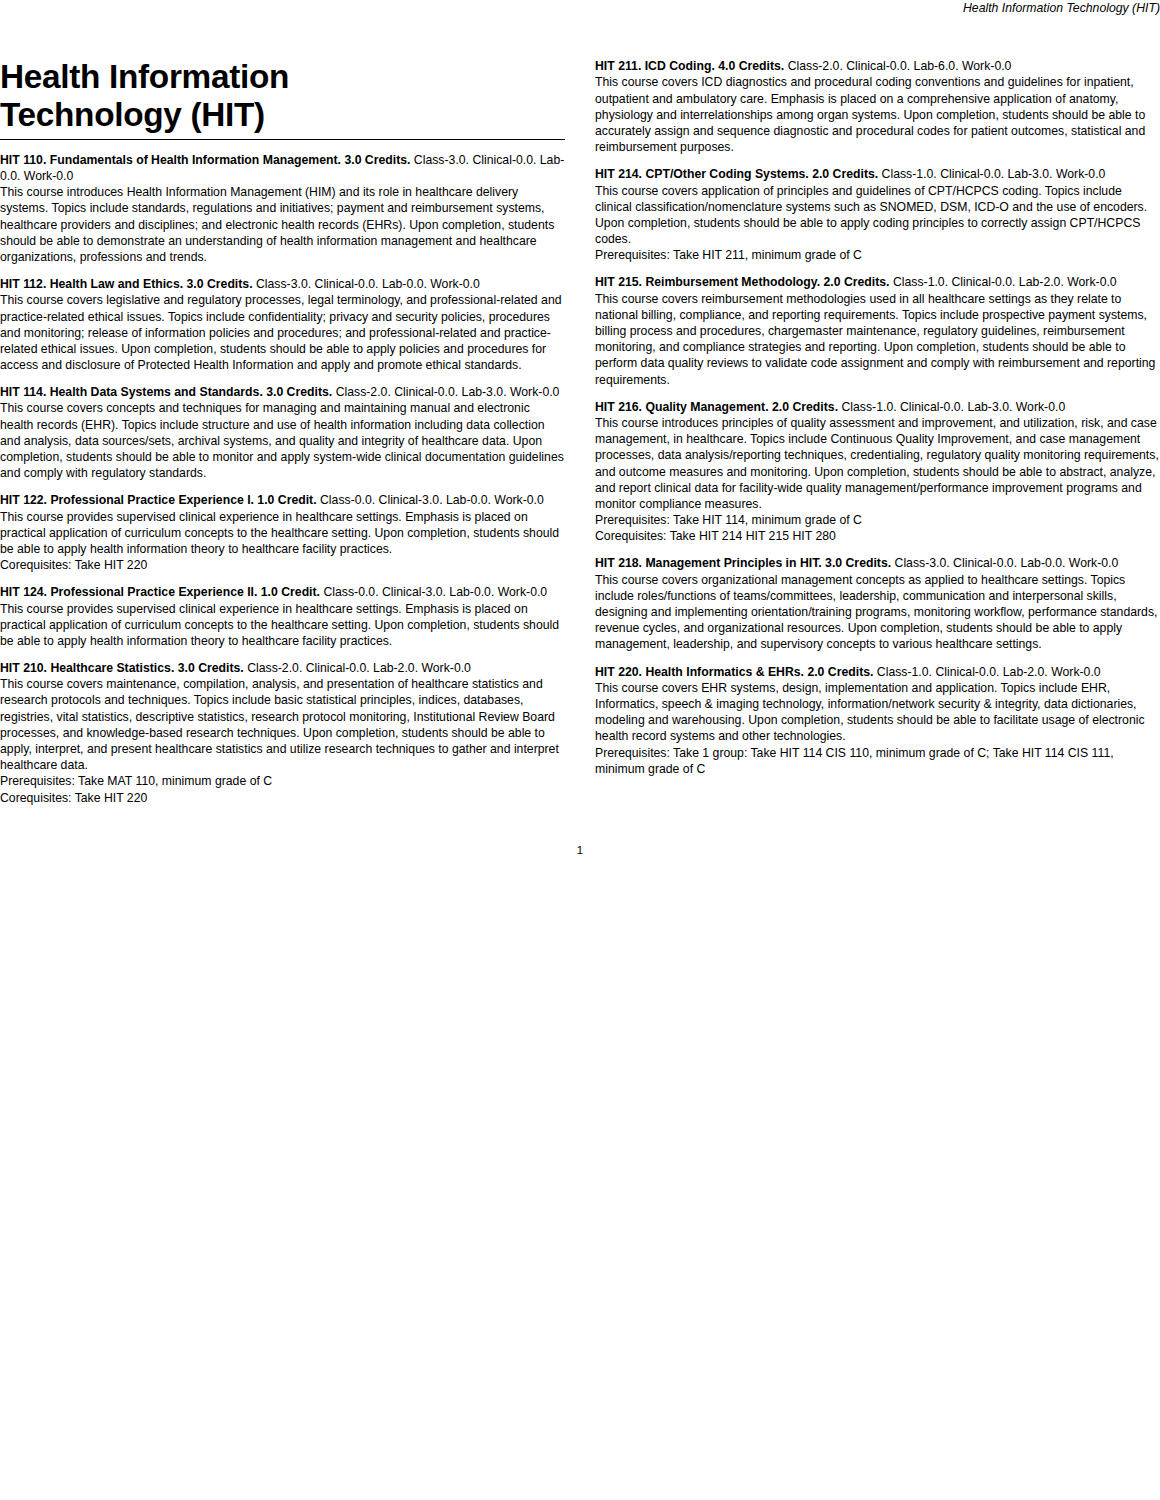Health Information Technology (HIT)
Health Information
Technology (HIT)
HIT 110. Fundamentals of Health Information Management. 3.0 Credits. Class-3.0. Clinical-0.0. Lab-0.0. Work-0.0
This course introduces Health Information Management (HIM) and its role in healthcare delivery systems. Topics include standards, regulations and initiatives; payment and reimbursement systems, healthcare providers and disciplines; and electronic health records (EHRs). Upon completion, students should be able to demonstrate an understanding of health information management and healthcare organizations, professions and trends.
HIT 112. Health Law and Ethics. 3.0 Credits. Class-3.0. Clinical-0.0. Lab-0.0. Work-0.0
This course covers legislative and regulatory processes, legal terminology, and professional-related and practice-related ethical issues. Topics include confidentiality; privacy and security policies, procedures and monitoring; release of information policies and procedures; and professional-related and practice-related ethical issues. Upon completion, students should be able to apply policies and procedures for access and disclosure of Protected Health Information and apply and promote ethical standards.
HIT 114. Health Data Systems and Standards. 3.0 Credits. Class-2.0. Clinical-0.0. Lab-3.0. Work-0.0
This course covers concepts and techniques for managing and maintaining manual and electronic health records (EHR). Topics include structure and use of health information including data collection and analysis, data sources/sets, archival systems, and quality and integrity of healthcare data. Upon completion, students should be able to monitor and apply system-wide clinical documentation guidelines and comply with regulatory standards.
HIT 122. Professional Practice Experience I. 1.0 Credit. Class-0.0. Clinical-3.0. Lab-0.0. Work-0.0
This course provides supervised clinical experience in healthcare settings. Emphasis is placed on practical application of curriculum concepts to the healthcare setting. Upon completion, students should be able to apply health information theory to healthcare facility practices.
Corequisites: Take HIT 220
HIT 124. Professional Practice Experience II. 1.0 Credit. Class-0.0. Clinical-3.0. Lab-0.0. Work-0.0
This course provides supervised clinical experience in healthcare settings. Emphasis is placed on practical application of curriculum concepts to the healthcare setting. Upon completion, students should be able to apply health information theory to healthcare facility practices.
HIT 210. Healthcare Statistics. 3.0 Credits. Class-2.0. Clinical-0.0. Lab-2.0. Work-0.0
This course covers maintenance, compilation, analysis, and presentation of healthcare statistics and research protocols and techniques. Topics include basic statistical principles, indices, databases, registries, vital statistics, descriptive statistics, research protocol monitoring, Institutional Review Board processes, and knowledge-based research techniques. Upon completion, students should be able to apply, interpret, and present healthcare statistics and utilize research techniques to gather and interpret healthcare data.
Prerequisites: Take MAT 110, minimum grade of C
Corequisites: Take HIT 220
HIT 211. ICD Coding. 4.0 Credits. Class-2.0. Clinical-0.0. Lab-6.0. Work-0.0
This course covers ICD diagnostics and procedural coding conventions and guidelines for inpatient, outpatient and ambulatory care. Emphasis is placed on a comprehensive application of anatomy, physiology and interrelationships among organ systems. Upon completion, students should be able to accurately assign and sequence diagnostic and procedural codes for patient outcomes, statistical and reimbursement purposes.
HIT 214. CPT/Other Coding Systems. 2.0 Credits. Class-1.0. Clinical-0.0. Lab-3.0. Work-0.0
This course covers application of principles and guidelines of CPT/HCPCS coding. Topics include clinical classification/nomenclature systems such as SNOMED, DSM, ICD-O and the use of encoders. Upon completion, students should be able to apply coding principles to correctly assign CPT/HCPCS codes.
Prerequisites: Take HIT 211, minimum grade of C
HIT 215. Reimbursement Methodology. 2.0 Credits. Class-1.0. Clinical-0.0. Lab-2.0. Work-0.0
This course covers reimbursement methodologies used in all healthcare settings as they relate to national billing, compliance, and reporting requirements. Topics include prospective payment systems, billing process and procedures, chargemaster maintenance, regulatory guidelines, reimbursement monitoring, and compliance strategies and reporting. Upon completion, students should be able to perform data quality reviews to validate code assignment and comply with reimbursement and reporting requirements.
HIT 216. Quality Management. 2.0 Credits. Class-1.0. Clinical-0.0. Lab-3.0. Work-0.0
This course introduces principles of quality assessment and improvement, and utilization, risk, and case management, in healthcare. Topics include Continuous Quality Improvement, and case management processes, data analysis/reporting techniques, credentialing, regulatory quality monitoring requirements, and outcome measures and monitoring. Upon completion, students should be able to abstract, analyze, and report clinical data for facility-wide quality management/performance improvement programs and monitor compliance measures.
Prerequisites: Take HIT 114, minimum grade of C
Corequisites: Take HIT 214 HIT 215 HIT 280
HIT 218. Management Principles in HIT. 3.0 Credits. Class-3.0. Clinical-0.0. Lab-0.0. Work-0.0
This course covers organizational management concepts as applied to healthcare settings. Topics include roles/functions of teams/committees, leadership, communication and interpersonal skills, designing and implementing orientation/training programs, monitoring workflow, performance standards, revenue cycles, and organizational resources. Upon completion, students should be able to apply management, leadership, and supervisory concepts to various healthcare settings.
HIT 220. Health Informatics & EHRs. 2.0 Credits. Class-1.0. Clinical-0.0. Lab-2.0. Work-0.0
This course covers EHR systems, design, implementation and application. Topics include EHR, Informatics, speech & imaging technology, information/network security & integrity, data dictionaries, modeling and warehousing. Upon completion, students should be able to facilitate usage of electronic health record systems and other technologies.
Prerequisites: Take 1 group: Take HIT 114 CIS 110, minimum grade of C; Take HIT 114 CIS 111, minimum grade of C
1